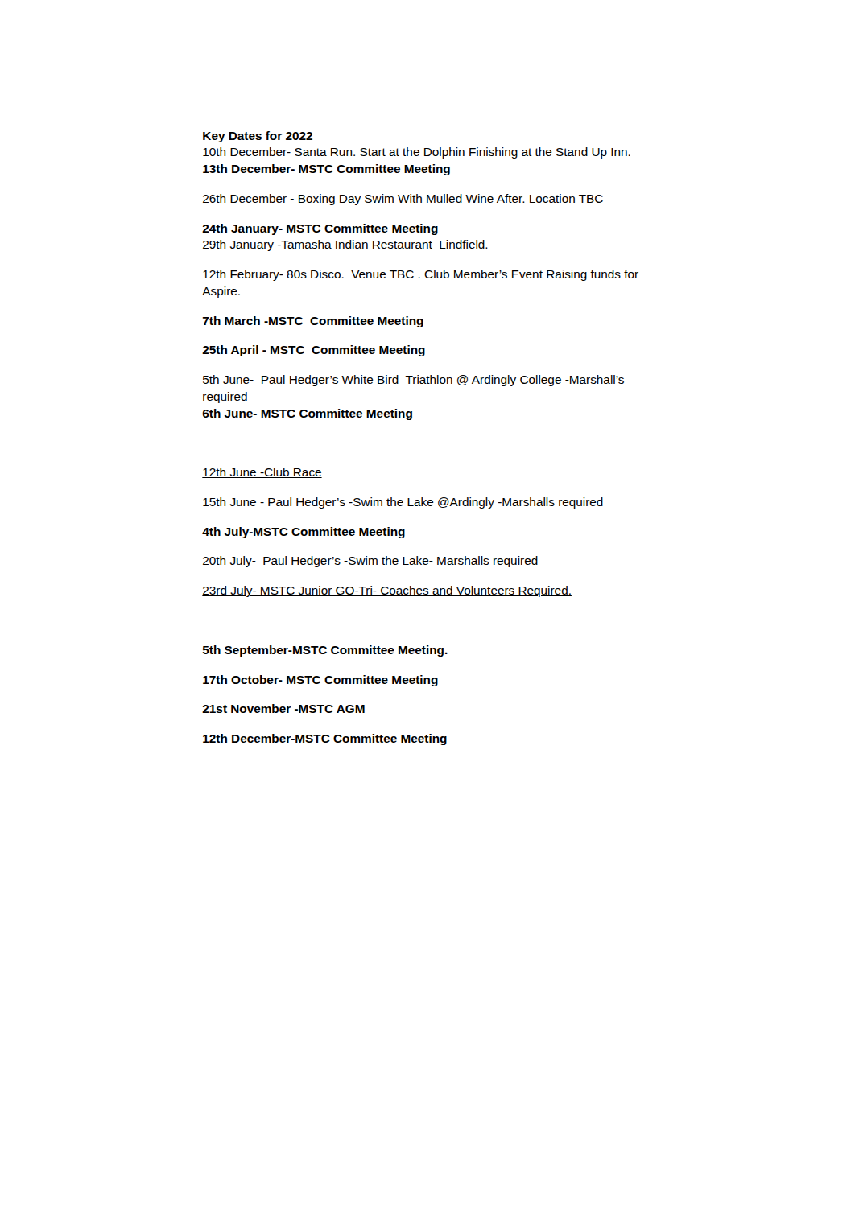Key Dates for 2022
10th December- Santa Run. Start at the Dolphin Finishing at the Stand Up Inn.
13th December- MSTC Committee Meeting
26th December - Boxing Day Swim With Mulled Wine After. Location TBC
24th January- MSTC Committee Meeting
29th January -Tamasha Indian Restaurant Lindfield.
12th February- 80s Disco. Venue TBC . Club Member’s Event Raising funds for Aspire.
7th March -MSTC Committee Meeting
25th April - MSTC Committee Meeting
5th June- Paul Hedger’s White Bird Triathlon @ Ardingly College -Marshall’s required
6th June- MSTC Committee Meeting
12th June -Club Race
15th June - Paul Hedger’s -Swim the Lake @Ardingly -Marshalls required
4th July-MSTC Committee Meeting
20th July- Paul Hedger’s -Swim the Lake- Marshalls required
23rd July- MSTC Junior GO-Tri- Coaches and Volunteers Required.
5th September-MSTC Committee Meeting.
17th October- MSTC Committee Meeting
21st November -MSTC AGM
12th December-MSTC Committee Meeting